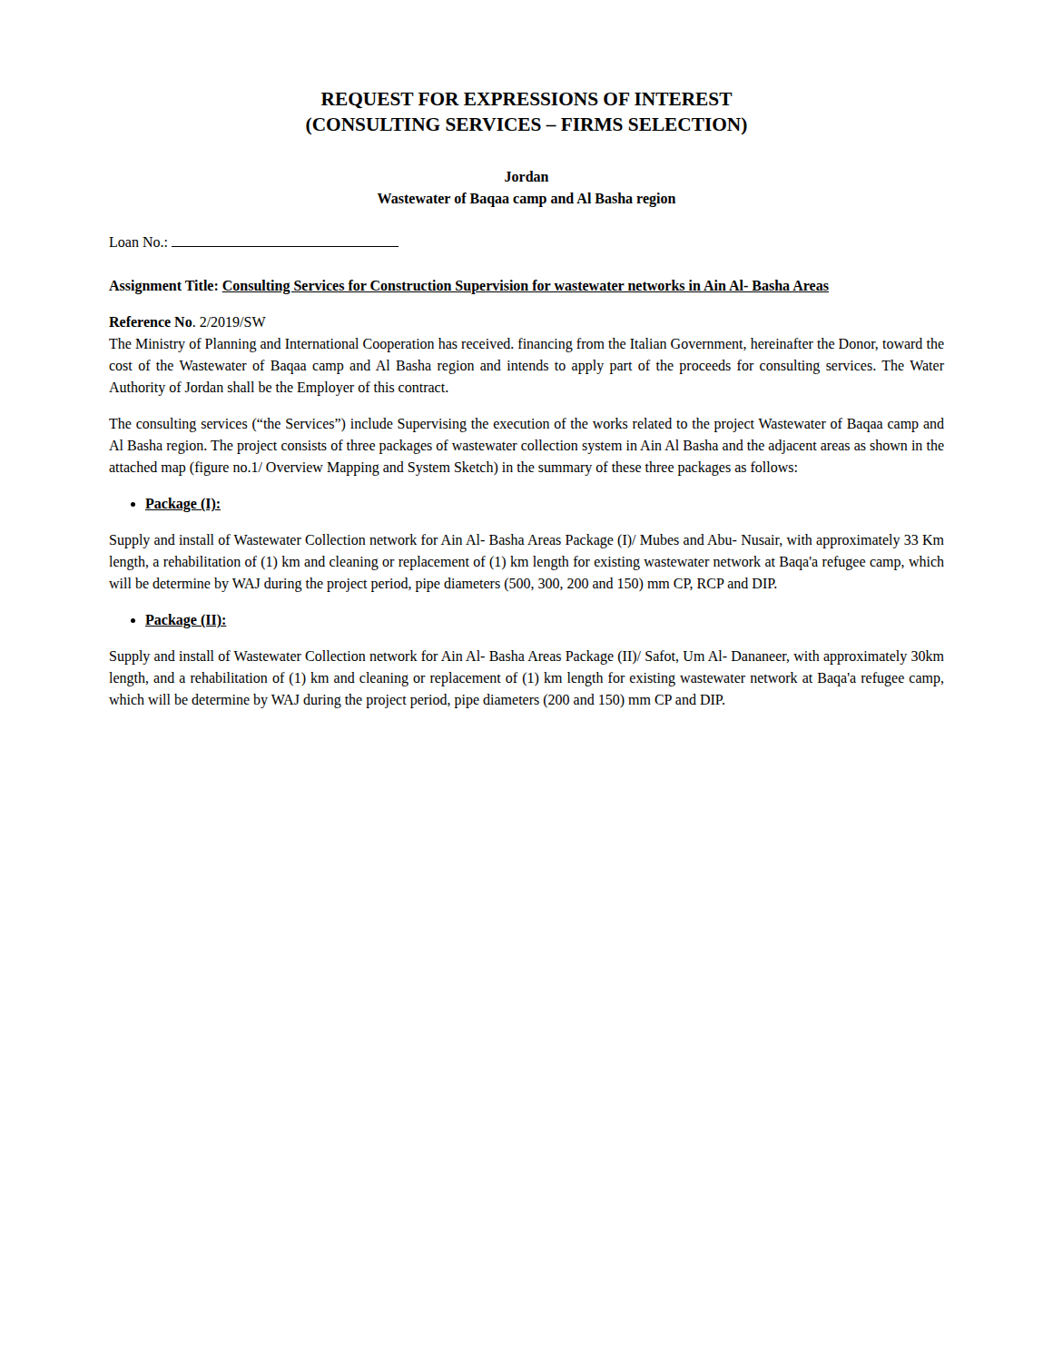REQUEST FOR EXPRESSIONS OF INTEREST
(CONSULTING SERVICES – FIRMS SELECTION)
Jordan
Wastewater of Baqaa camp and Al Basha region
Loan No.:
Assignment Title: Consulting Services for Construction Supervision for wastewater networks in Ain Al- Basha Areas
Reference No. 2/2019/SW
The Ministry of Planning and International Cooperation has received. financing from the Italian Government, hereinafter the Donor, toward the cost of the Wastewater of Baqaa camp and Al Basha region and intends to apply part of the proceeds for consulting services. The Water Authority of Jordan shall be the Employer of this contract.
The consulting services (“the Services”) include Supervising the execution of the works related to the project Wastewater of Baqaa camp and Al Basha region. The project consists of three packages of wastewater collection system in Ain Al Basha and the adjacent areas as shown in the attached map (figure no.1/ Overview Mapping and System Sketch) in the summary of these three packages as follows:
Package (I):
Supply and install of Wastewater Collection network for Ain Al- Basha Areas Package (I)/ Mubes and Abu- Nusair, with approximately 33 Km length, a rehabilitation of (1) km and cleaning or replacement of (1) km length for existing wastewater network at Baqa'a refugee camp, which will be determine by WAJ during the project period, pipe diameters (500, 300, 200 and 150) mm CP, RCP and DIP.
Package (II):
Supply and install of Wastewater Collection network for Ain Al- Basha Areas Package (II)/ Safot, Um Al- Dananeer, with approximately 30km length, and a rehabilitation of (1) km and cleaning or replacement of (1) km length for existing wastewater network at Baqa'a refugee camp, which will be determine by WAJ during the project period, pipe diameters (200 and 150) mm CP and DIP.